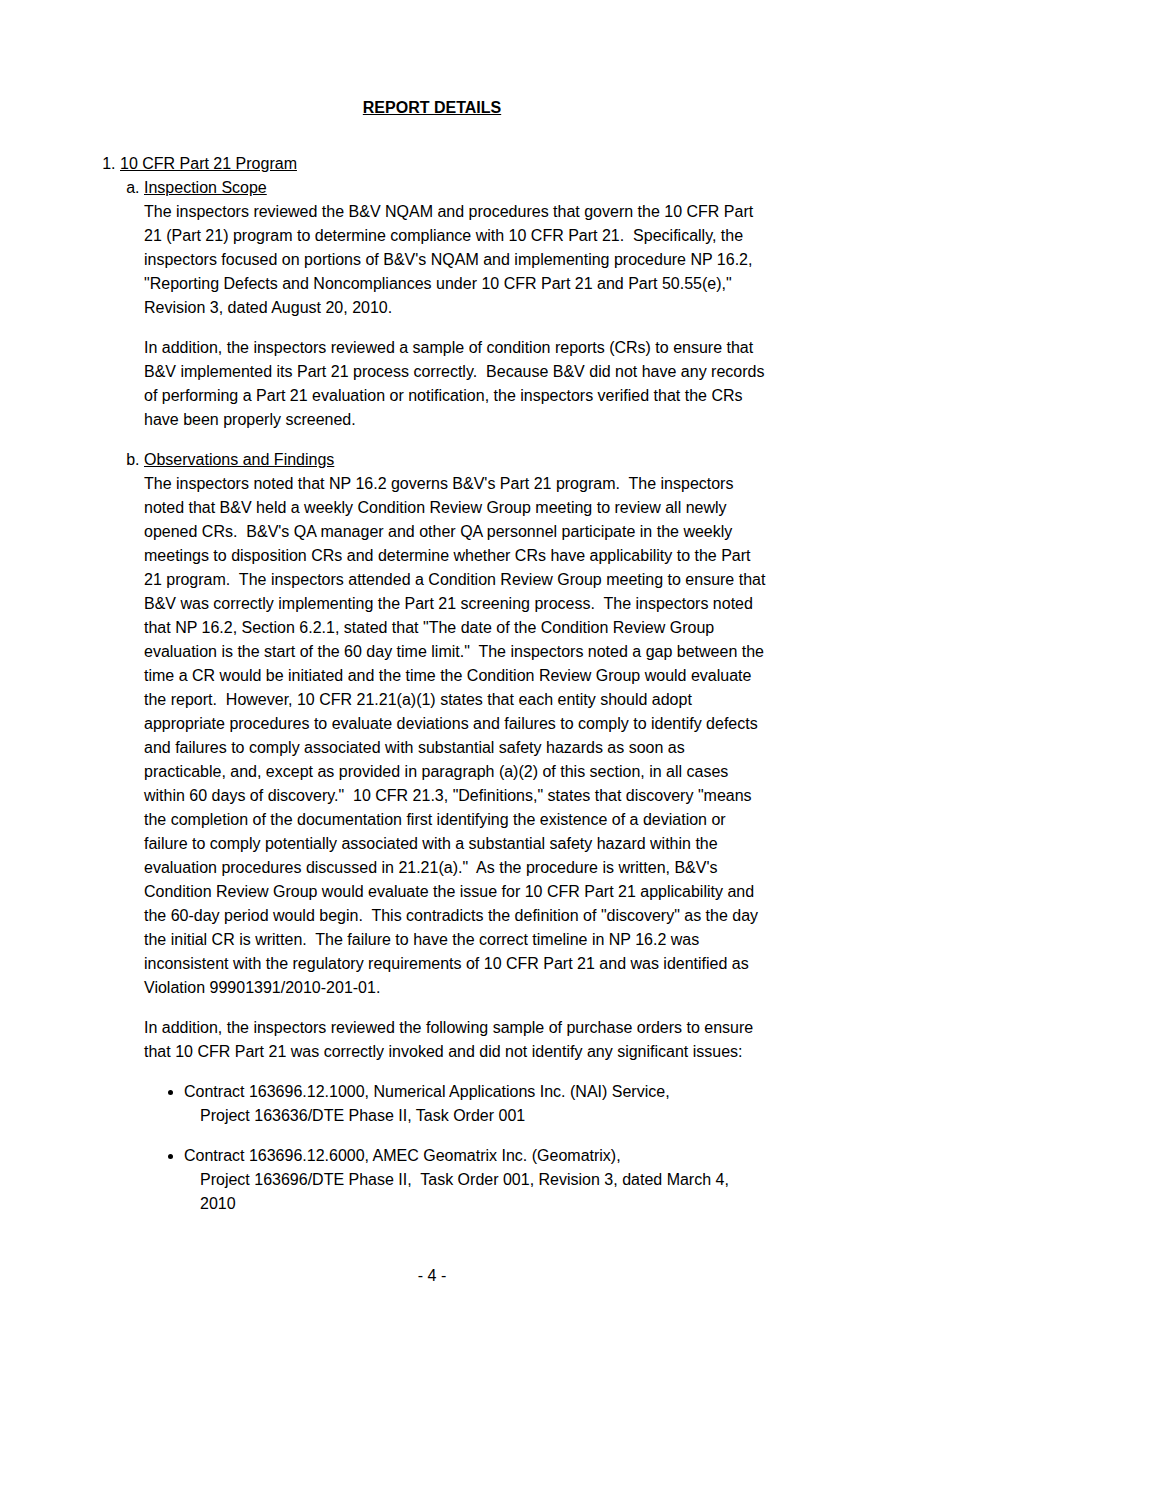REPORT DETAILS
10 CFR Part 21 Program
Inspection Scope
The inspectors reviewed the B&V NQAM and procedures that govern the 10 CFR Part 21 (Part 21) program to determine compliance with 10 CFR Part 21. Specifically, the inspectors focused on portions of B&V's NQAM and implementing procedure NP 16.2, "Reporting Defects and Noncompliances under 10 CFR Part 21 and Part 50.55(e)," Revision 3, dated August 20, 2010.
In addition, the inspectors reviewed a sample of condition reports (CRs) to ensure that B&V implemented its Part 21 process correctly. Because B&V did not have any records of performing a Part 21 evaluation or notification, the inspectors verified that the CRs have been properly screened.
Observations and Findings
The inspectors noted that NP 16.2 governs B&V's Part 21 program. The inspectors noted that B&V held a weekly Condition Review Group meeting to review all newly opened CRs. B&V's QA manager and other QA personnel participate in the weekly meetings to disposition CRs and determine whether CRs have applicability to the Part 21 program. The inspectors attended a Condition Review Group meeting to ensure that B&V was correctly implementing the Part 21 screening process. The inspectors noted that NP 16.2, Section 6.2.1, stated that "The date of the Condition Review Group evaluation is the start of the 60 day time limit." The inspectors noted a gap between the time a CR would be initiated and the time the Condition Review Group would evaluate the report. However, 10 CFR 21.21(a)(1) states that each entity should adopt appropriate procedures to evaluate deviations and failures to comply to identify defects and failures to comply associated with substantial safety hazards as soon as practicable, and, except as provided in paragraph (a)(2) of this section, in all cases within 60 days of discovery." 10 CFR 21.3, "Definitions," states that discovery "means the completion of the documentation first identifying the existence of a deviation or failure to comply potentially associated with a substantial safety hazard within the evaluation procedures discussed in 21.21(a)." As the procedure is written, B&V's Condition Review Group would evaluate the issue for 10 CFR Part 21 applicability and the 60-day period would begin. This contradicts the definition of "discovery" as the day the initial CR is written. The failure to have the correct timeline in NP 16.2 was inconsistent with the regulatory requirements of 10 CFR Part 21 and was identified as Violation 99901391/2010-201-01.
In addition, the inspectors reviewed the following sample of purchase orders to ensure that 10 CFR Part 21 was correctly invoked and did not identify any significant issues:
Contract 163696.12.1000, Numerical Applications Inc. (NAI) Service,Project 163636/DTE Phase II, Task Order 001
Contract 163696.12.6000, AMEC Geomatrix Inc. (Geomatrix),Project 163696/DTE Phase II, Task Order 001, Revision 3, dated March 4, 2010
- 4 -